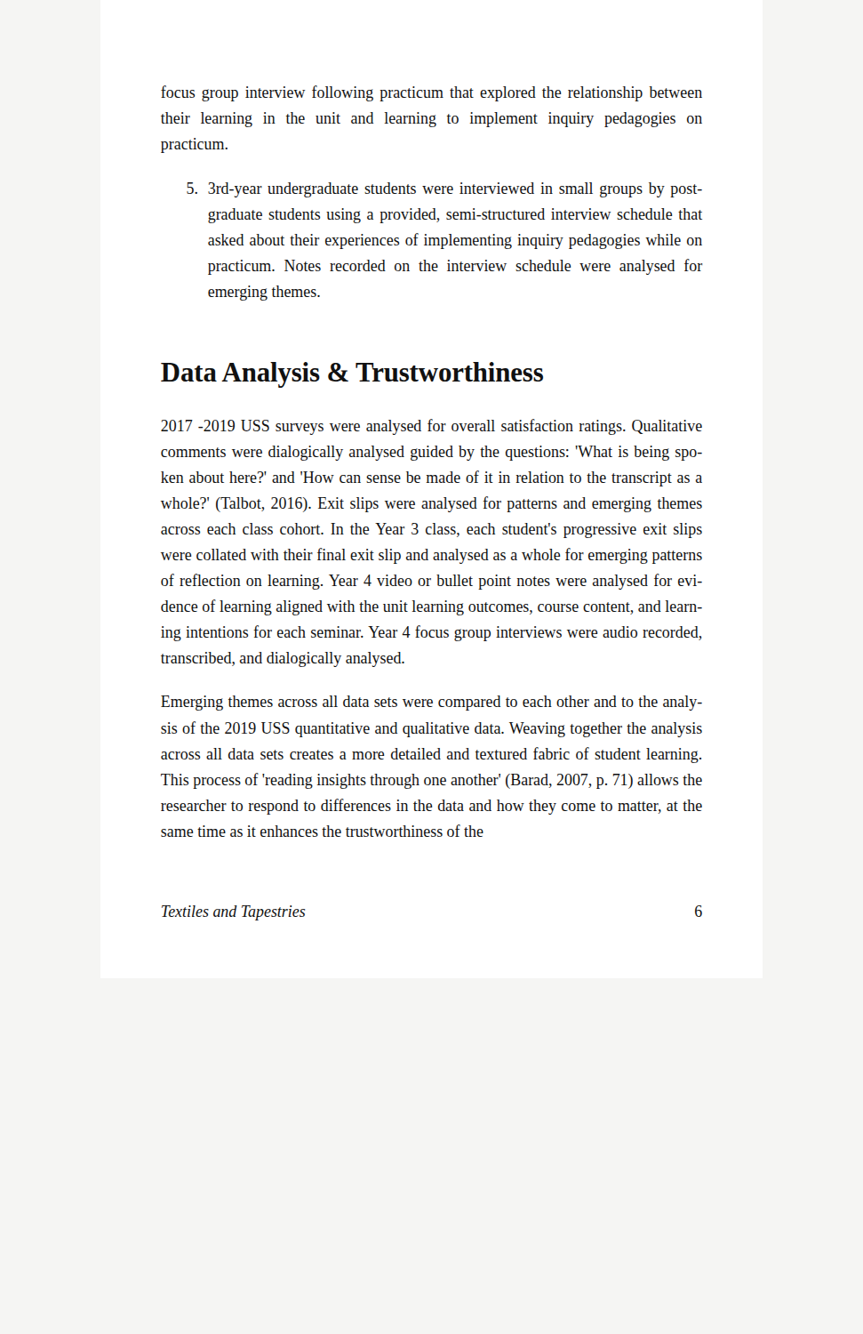focus group interview following practicum that explored the relationship between their learning in the unit and learning to implement inquiry pedagogies on practicum.
3rd-year undergraduate students were interviewed in small groups by postgraduate students using a provided, semi-structured interview schedule that asked about their experiences of implementing inquiry pedagogies while on practicum. Notes recorded on the interview schedule were analysed for emerging themes.
Data Analysis & Trustworthiness
2017 -2019 USS surveys were analysed for overall satisfaction ratings. Qualitative comments were dialogically analysed guided by the questions: 'What is being spoken about here?' and 'How can sense be made of it in relation to the transcript as a whole?' (Talbot, 2016). Exit slips were analysed for patterns and emerging themes across each class cohort. In the Year 3 class, each student's progressive exit slips were collated with their final exit slip and analysed as a whole for emerging patterns of reflection on learning. Year 4 video or bullet point notes were analysed for evidence of learning aligned with the unit learning outcomes, course content, and learning intentions for each seminar. Year 4 focus group interviews were audio recorded, transcribed, and dialogically analysed.
Emerging themes across all data sets were compared to each other and to the analysis of the 2019 USS quantitative and qualitative data. Weaving together the analysis across all data sets creates a more detailed and textured fabric of student learning. This process of 'reading insights through one another' (Barad, 2007, p. 71) allows the researcher to respond to differences in the data and how they come to matter, at the same time as it enhances the trustworthiness of the
Textiles and Tapestries 6